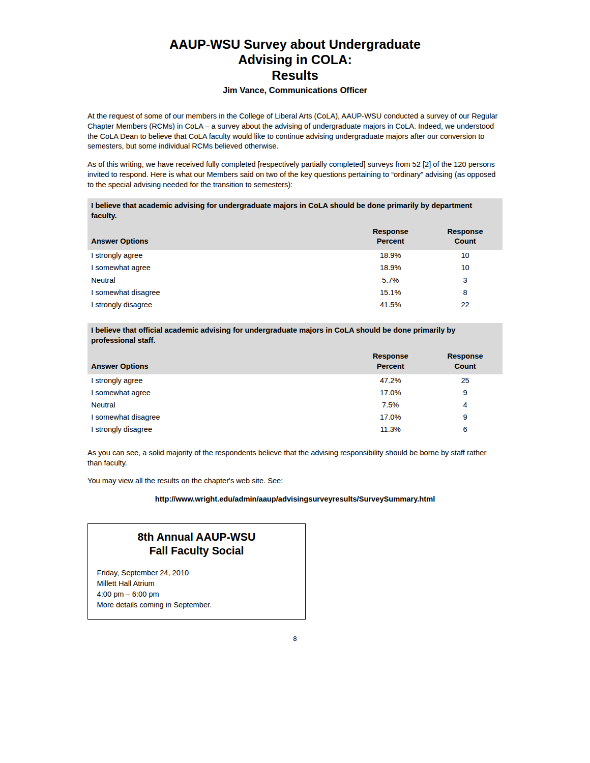AAUP-WSU Survey about Undergraduate
Advising in COLA:
Results
Jim Vance, Communications Officer
At the request of some of our members in the College of Liberal Arts (CoLA), AAUP-WSU conducted a survey of our Regular Chapter Members (RCMs) in CoLA – a survey about the advising of undergraduate majors in CoLA. Indeed, we understood the CoLA Dean to believe that CoLA faculty would like to continue advising undergraduate majors after our conversion to semesters, but some individual RCMs believed otherwise.
As of this writing, we have received fully completed [respectively partially completed] surveys from 52 [2] of the 120 persons invited to respond. Here is what our Members said on two of the key questions pertaining to “ordinary” advising (as opposed to the special advising needed for the transition to semesters):
I believe that academic advising for undergraduate majors in CoLA should be done primarily by department faculty.
| Answer Options | Response Percent | Response Count |
| --- | --- | --- |
| I strongly agree | 18.9% | 10 |
| I somewhat agree | 18.9% | 10 |
| Neutral | 5.7% | 3 |
| I somewhat disagree | 15.1% | 8 |
| I strongly disagree | 41.5% | 22 |
I believe that official academic advising for undergraduate majors in CoLA should be done primarily by professional staff.
| Answer Options | Response Percent | Response Count |
| --- | --- | --- |
| I strongly agree | 47.2% | 25 |
| I somewhat agree | 17.0% | 9 |
| Neutral | 7.5% | 4 |
| I somewhat disagree | 17.0% | 9 |
| I strongly disagree | 11.3% | 6 |
As you can see, a solid majority of the respondents believe that the advising responsibility should be borne by staff rather than faculty.
You may view all the results on the chapter's web site. See:
http://www.wright.edu/admin/aaup/advisingsurveyresults/SurveySummary.html
8th Annual AAUP-WSU
Fall Faculty Social
Friday, September 24, 2010
Millett Hall Atrium
4:00 pm – 6:00 pm
More details coming in September.
8